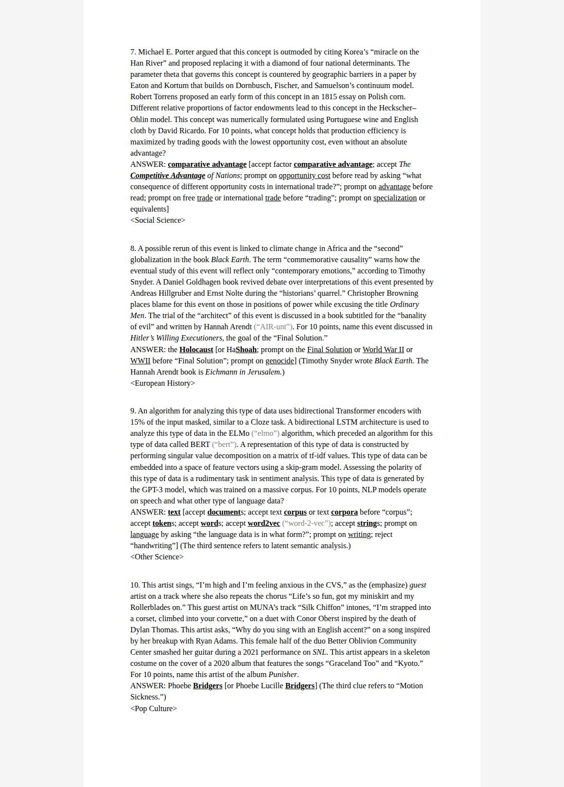7. Michael E. Porter argued that this concept is outmoded by citing Korea’s “miracle on the Han River” and proposed replacing it with a diamond of four national determinants. The parameter theta that governs this concept is countered by geographic barriers in a paper by Eaton and Kortum that builds on Dornbusch, Fischer, and Samuelson’s continuum model. Robert Torrens proposed an early form of this concept in an 1815 essay on Polish corn. Different relative proportions of factor endowments lead to this concept in the Heckscher–Ohlin model. This concept was numerically formulated using Portuguese wine and English cloth by David Ricardo. For 10 points, what concept holds that production efficiency is maximized by trading goods with the lowest opportunity cost, even without an absolute advantage?
ANSWER: comparative advantage [accept factor comparative advantage; accept The Competitive Advantage of Nations; prompt on opportunity cost before read by asking “what consequence of different opportunity costs in international trade?”; prompt on advantage before read; prompt on free trade or international trade before “trading”; prompt on specialization or equivalents]
<Social Science>
8. A possible rerun of this event is linked to climate change in Africa and the “second” globalization in the book Black Earth. The term “commemorative causality” warns how the eventual study of this event will reflect only “contemporary emotions,” according to Timothy Snyder. A Daniel Goldhagen book revived debate over interpretations of this event presented by Andreas Hillgruber and Ernst Nolte during the “historians’ quarrel.” Christopher Browning places blame for this event on those in positions of power while excusing the title Ordinary Men. The trial of the “architect” of this event is discussed in a book subtitled for the “banality of evil” and written by Hannah Arendt (“AIR-unt”). For 10 points, name this event discussed in Hitler’s Willing Executioners, the goal of the “Final Solution.”
ANSWER: the Holocaust [or HaShoah; prompt on the Final Solution or World War II or WWII before “Final Solution”; prompt on genocide] (Timothy Snyder wrote Black Earth. The Hannah Arendt book is Eichmann in Jerusalem.)
<European History>
9. An algorithm for analyzing this type of data uses bidirectional Transformer encoders with 15% of the input masked, similar to a Cloze task. A bidirectional LSTM architecture is used to analyze this type of data in the ELMo (“elmo”) algorithm, which preceded an algorithm for this type of data called BERT (“bert”). A representation of this type of data is constructed by performing singular value decomposition on a matrix of tf-idf values. This type of data can be embedded into a space of feature vectors using a skip-gram model. Assessing the polarity of this type of data is a rudimentary task in sentiment analysis. This type of data is generated by the GPT-3 model, which was trained on a massive corpus. For 10 points, NLP models operate on speech and what other type of language data?
ANSWER: text [accept documents; accept text corpus or text corpora before “corpus”; accept tokens; accept words; accept word2vec (“word-2-vec”); accept strings; prompt on language by asking “the language data is in what form?”; prompt on writing; reject “handwriting”] (The third sentence refers to latent semantic analysis.)
<Other Science>
10. This artist sings, “I’m high and I’m feeling anxious in the CVS,” as the (emphasize) guest artist on a track where she also repeats the chorus “Life’s so fun, got my miniskirt and my Rollerblades on.” This guest artist on MUNA’s track “Silk Chiffon” intones, “I’m strapped into a corset, climbed into your corvette,” on a duet with Conor Oberst inspired by the death of Dylan Thomas. This artist asks, “Why do you sing with an English accent?” on a song inspired by her breakup with Ryan Adams. This female half of the duo Better Oblivion Community Center smashed her guitar during a 2021 performance on SNL. This artist appears in a skeleton costume on the cover of a 2020 album that features the songs “Graceland Too” and “Kyoto.” For 10 points, name this artist of the album Punisher.
ANSWER: Phoebe Bridgers [or Phoebe Lucille Bridgers] (The third clue refers to “Motion Sickness.”)
<Pop Culture>